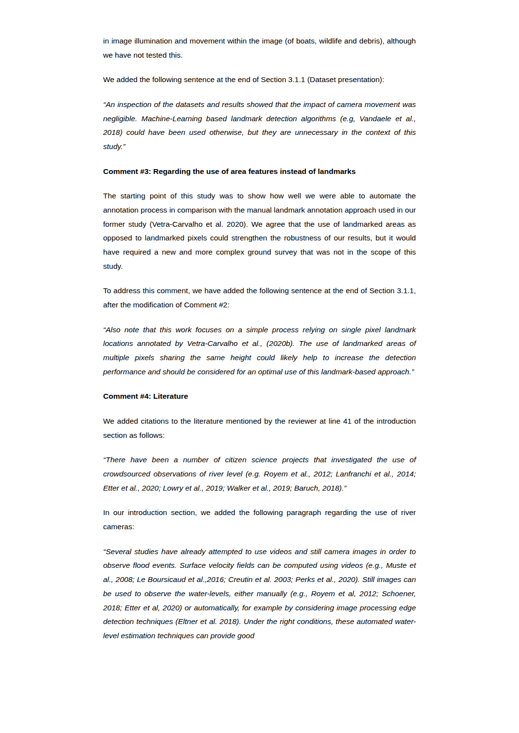in image illumination and movement within the image (of boats, wildlife and debris), although we have not tested this.
We added the following sentence at the end of Section 3.1.1 (Dataset presentation):
“An inspection of the datasets and results showed that the impact of camera movement was negligible. Machine-Learning based landmark detection algorithms (e.g, Vandaele et al., 2018) could have been used otherwise, but they are unnecessary in the context of this study.”
Comment #3: Regarding the use of area features instead of landmarks
The starting point of this study was to show how well we were able to automate the annotation process in comparison with the manual landmark annotation approach used in our former study (Vetra-Carvalho et al. 2020). We agree that the use of landmarked areas as opposed to landmarked pixels could strengthen the robustness of our results, but it would have required a new and more complex ground survey that was not in the scope of this study.
To address this comment, we have added the following sentence at the end of Section 3.1.1, after the modification of Comment #2:
“Also note that this work focuses on a simple process relying on single pixel landmark locations annotated by Vetra-Carvalho et al., (2020b). The use of landmarked areas of multiple pixels sharing the same height could likely help to increase the detection performance and should be considered for an optimal use of this landmark-based approach.”
Comment #4: Literature
We added citations to the literature mentioned by the reviewer at line 41 of the introduction section as follows:
“There have been a number of citizen science projects that investigated the use of crowdsourced observations of river level (e.g. Royem et al., 2012; Lanfranchi et al., 2014; Etter et al., 2020; Lowry et al., 2019; Walker et al., 2019; Baruch, 2018).”
In our introduction section, we added the following paragraph regarding the use of river cameras:
“Several studies have already attempted to use videos and still camera images in order to observe flood events. Surface velocity fields can be computed using videos (e.g., Muste et al., 2008; Le Boursicaud et al.,2016; Creutin et al. 2003; Perks et al., 2020). Still images can be used to observe the water-levels, either manually (e.g., Royem et al, 2012; Schoener, 2018; Etter et al, 2020) or automatically, for example by considering image processing edge detection techniques (Eltner et al. 2018). Under the right conditions, these automated water-level estimation techniques can provide good